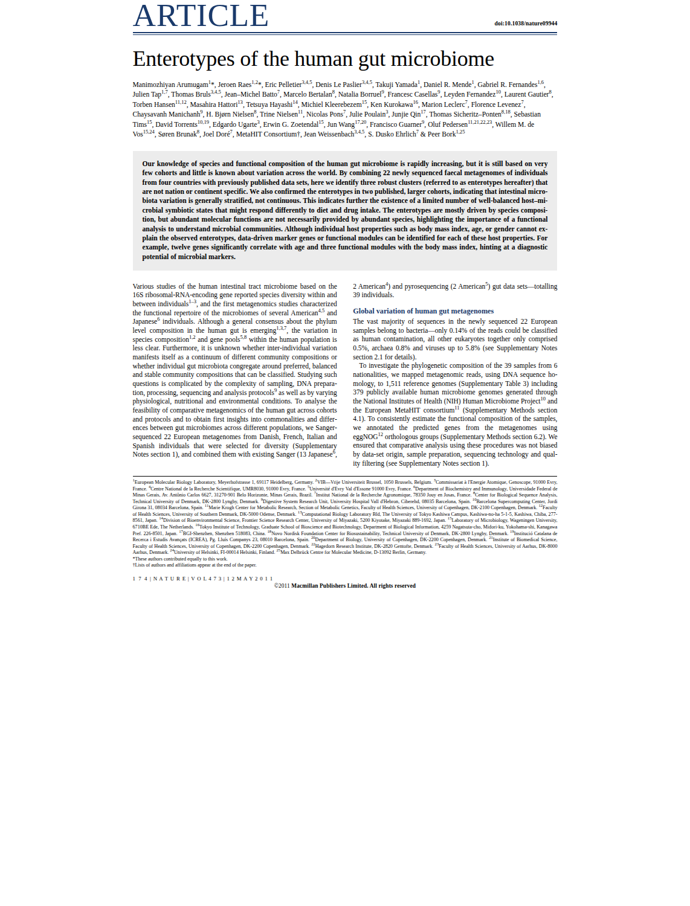ARTICLE
doi:10.1038/nature09944
Enterotypes of the human gut microbiome
Manimozhiyan Arumugam1*, Jeroen Raes1,2*, Eric Pelletier3,4,5, Denis Le Paslier3,4,5, Takuji Yamada1, Daniel R. Mende1, Gabriel R. Fernandes1,6, Julien Tap1,7, Thomas Bruls3,4,5, Jean–Michel Batto7, Marcelo Bertalan8, Natalia Borruel9, Francesc Casellas9, Leyden Fernandez10, Laurent Gautier8, Torben Hansen11,12, Masahira Hattori13, Tetsuya Hayashi14, Michiel Kleerebezem15, Ken Kurokawa16, Marion Leclerc7, Florence Levenez7, Chaysavanh Manichanh9, H. Bjørn Nielsen8, Trine Nielsen11, Nicolas Pons7, Julie Poulain3, Junjie Qin17, Thomas Sicheritz–Ponten8,18, Sebastian Tims15, David Torrents10,19, Edgardo Ugarte3, Erwin G. Zoetendal15, Jun Wang17,20, Francisco Guarner9, Oluf Pedersen11,21,22,23, Willem M. de Vos15,24, Søren Brunak8, Joel Doré7, MetaHIT Consortium†, Jean Weissenbach3,4,5, S. Dusko Ehrlich7 & Peer Bork1,25
Our knowledge of species and functional composition of the human gut microbiome is rapidly increasing, but it is still based on very few cohorts and little is known about variation across the world. By combining 22 newly sequenced faecal metagenomes of individuals from four countries with previously published data sets, here we identify three robust clusters (referred to as enterotypes hereafter) that are not nation or continent specific. We also confirmed the enterotypes in two published, larger cohorts, indicating that intestinal microbiota variation is generally stratified, not continuous. This indicates further the existence of a limited number of well-balanced host–microbial symbiotic states that might respond differently to diet and drug intake. The enterotypes are mostly driven by species composition, but abundant molecular functions are not necessarily provided by abundant species, highlighting the importance of a functional analysis to understand microbial communities. Although individual host properties such as body mass index, age, or gender cannot explain the observed enterotypes, data-driven marker genes or functional modules can be identified for each of these host properties. For example, twelve genes significantly correlate with age and three functional modules with the body mass index, hinting at a diagnostic potential of microbial markers.
Various studies of the human intestinal tract microbiome based on the 16S ribosomal-RNA-encoding gene reported species diversity within and between individuals1–3, and the first metagenomics studies characterized the functional repertoire of the microbiomes of several American4,5 and Japanese6 individuals. Although a general consensus about the phylum level composition in the human gut is emerging1,3,7, the variation in species composition1,2 and gene pools5,8 within the human population is less clear. Furthermore, it is unknown whether inter-individual variation manifests itself as a continuum of different community compositions or whether individual gut microbiota congregate around preferred, balanced and stable community compositions that can be classified. Studying such questions is complicated by the complexity of sampling, DNA preparation, processing, sequencing and analysis protocols9 as well as by varying physiological, nutritional and environmental conditions. To analyse the feasibility of comparative metagenomics of the human gut across cohorts and protocols and to obtain first insights into commonalities and differences between gut microbiomes across different populations, we Sanger-sequenced 22 European metagenomes from Danish, French, Italian and Spanish individuals that were selected for diversity (Supplementary Notes section 1), and combined them with existing Sanger (13 Japanese6, 2 American4) and pyrosequencing (2 American5) gut data sets—totalling 39 individuals.
Global variation of human gut metagenomes
The vast majority of sequences in the newly sequenced 22 European samples belong to bacteria—only 0.14% of the reads could be classified as human contamination, all other eukaryotes together only comprised 0.5%, archaea 0.8% and viruses up to 5.8% (see Supplementary Notes section 2.1 for details).
To investigate the phylogenetic composition of the 39 samples from 6 nationalities, we mapped metagenomic reads, using DNA sequence homology, to 1,511 reference genomes (Supplementary Table 3) including 379 publicly available human microbiome genomes generated through the National Institutes of Health (NIH) Human Microbiome Project10 and the European MetaHIT consortium11 (Supplementary Methods section 4.1). To consistently estimate the functional composition of the samples, we annotated the predicted genes from the metagenomes using eggNOG12 orthologous groups (Supplementary Methods section 6.2). We ensured that comparative analysis using these procedures was not biased by data-set origin, sample preparation, sequencing technology and quality filtering (see Supplementary Notes section 1).
1European Molecular Biology Laboratory, Meyerhofstrasse 1, 69117 Heidelberg, Germany. 2VIB—Vrije Universiteit Brussel, 1050 Brussels, Belgium. 3Commissariat à l'Energie Atomique, Genoscope, 91000 Evry, France. 4Centre National de la Recherche Scientifique, UMR8030, 91000 Evry, France. 5Université d'Evry Val d'Essone 91000 Evry, France. 6Department of Biochemistry and Immunology, Universidade Federal de Minas Gerais, Av. Antônio Carlos 6627, 31270-901 Belo Horizonte, Minas Gerais, Brazil. 7Institut National de la Recherche Agronomique, 78350 Jouy en Josas, France. 8Center for Biological Sequence Analysis, Technical University of Denmark, DK-2800 Lyngby, Denmark. 9Digestive System Research Unit, University Hospital Vall d'Hebron, Ciberehd, 08035 Barcelona, Spain. 10Barcelona Supercomputing Center, Jordi Girona 31, 08034 Barcelona, Spain. 11Marie Krogh Center for Metabolic Research, Section of Metabolic Genetics, Faculty of Health Sciences, University of Copenhagen, DK-2100 Copenhagen, Denmark. 12Faculty of Health Sciences, University of Southern Denmark, DK-5000 Odense, Denmark. 13Computational Biology Laboratory Bld, The University of Tokyo Kashiwa Campus, Kashiwa-no-ha 5-1-5, Kashiwa, Chiba, 277-8561, Japan. 14Division of Bioenvironmental Science, Frontier Science Research Center, University of Miyazaki, 5200 Kiyotake, Miyazaki 889-1692, Japan. 15Laboratory of Microbiology, Wageningen University, 6710BE Ede, The Netherlands. 16Tokyo Institute of Technology, Graduate School of Bioscience and Biotechnology, Department of Biological Information, 4259 Nagatsuta-cho, Midori-ku, Yokohama-shi, Kanagawa Pref. 226-8501, Japan. 17BGI-Shenzhen, Shenzhen 518083, China. 18Novo Nordisk Foundation Center for Biosustainability, Technical University of Denmark, DK-2800 Lyngby, Denmark. 19Institució Catalana de Recerca i Estudis Avançats (ICREA), Pg. Lluís Companys 23, 08010 Barcelona, Spain. 20Department of Biology, University of Copenhagen, DK-2200 Copenhagen, Denmark. 21Institute of Biomedical Science, Faculty of Health Sciences, University of Copenhagen, DK-2200 Copenhagen, Denmark. 22Hagedorn Research Institute, DK-2820 Gentofte, Denmark. 23Faculty of Health Sciences, University of Aarhus, DK-8000 Aarhus, Denmark. 24University of Helsinki, FI-00014 Helsinki, Finland. 25Max Delbrück Centre for Molecular Medicine, D-13092 Berlin, Germany.
*These authors contributed equally to this work.
†Lists of authors and affiliations appear at the end of the paper.
1 7 4 | N A T U R E | V O L 4 7 3 | 1 2 M A Y 2 0 1 1
©2011 Macmillan Publishers Limited. All rights reserved